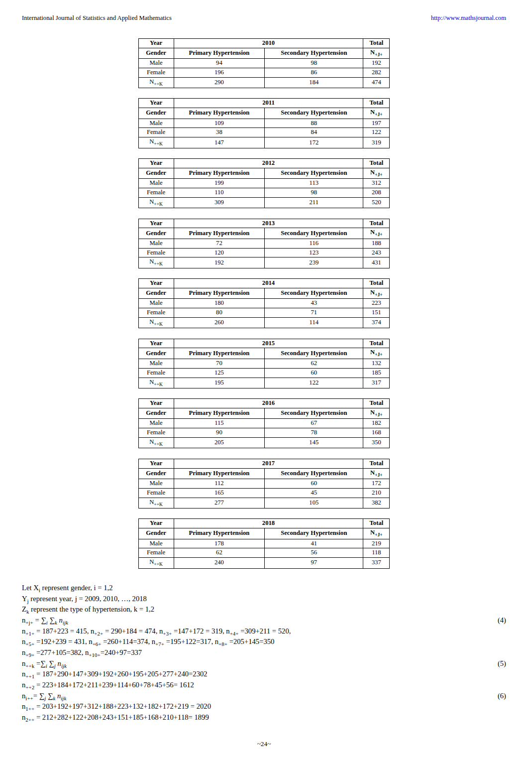International Journal of Statistics and Applied Mathematics http://www.mathsjournal.com
| Year | 2010 | Total |
| --- | --- | --- |
| Gender | Primary Hypertension | Secondary Hypertension | N +J+ |
| Male | 94 | 98 | 192 |
| Female | 196 | 86 | 282 |
| N ++K | 290 | 184 | 474 |
| Year | 2011 | Total |
| --- | --- | --- |
| Gender | Primary Hypertension | Secondary Hypertension | N +J+ |
| Male | 109 | 88 | 197 |
| Female | 38 | 84 | 122 |
| N ++K | 147 | 172 | 319 |
| Year | 2012 | Total |
| --- | --- | --- |
| Gender | Primary Hypertension | Secondary Hypertension | N +J+ |
| Male | 199 | 113 | 312 |
| Female | 110 | 98 | 208 |
| N ++K | 309 | 211 | 520 |
| Year | 2013 | Total |
| --- | --- | --- |
| Gender | Primary Hypertension | Secondary Hypertension | N +J+ |
| Male | 72 | 116 | 188 |
| Female | 120 | 123 | 243 |
| N ++K | 192 | 239 | 431 |
| Year | 2014 | Total |
| --- | --- | --- |
| Gender | Primary Hypertension | Secondary Hypertension | N +J+ |
| Male | 180 | 43 | 223 |
| Female | 80 | 71 | 151 |
| N ++K | 260 | 114 | 374 |
| Year | 2015 | Total |
| --- | --- | --- |
| Gender | Primary Hypertension | Secondary Hypertension | N +J+ |
| Male | 70 | 62 | 132 |
| Female | 125 | 60 | 185 |
| N ++K | 195 | 122 | 317 |
| Year | 2016 | Total |
| --- | --- | --- |
| Gender | Primary Hypertension | Secondary Hypertension | N +J+ |
| Male | 115 | 67 | 182 |
| Female | 90 | 78 | 168 |
| N ++K | 205 | 145 | 350 |
| Year | 2017 | Total |
| --- | --- | --- |
| Gender | Primary Hypertension | Secondary Hypertension | N +J+ |
| Male | 112 | 60 | 172 |
| Female | 165 | 45 | 210 |
| N ++K | 277 | 105 | 382 |
| Year | 2018 | Total |
| --- | --- | --- |
| Gender | Primary Hypertension | Secondary Hypertension | N +J+ |
| Male | 178 | 41 | 219 |
| Female | 62 | 56 | 118 |
| N ++K | 240 | 97 | 337 |
Let Xi represent gender, i = 1,2
Yj represent year, j = 2009, 2010, …, 2018
Zk represent the type of hypertension, k = 1,2
n+j+ = ∑i ∑k nijk (4)
n+1+ = 187+223 = 415, n+2+ = 290+184 = 474, n+3+ =147+172 = 319, n+4+ =309+211 = 520,
n+5+ =192+239 = 431, n+6+ =260+114=374, n+7+ =195+122=317, n+8+ =205+145=350
n+9+ =277+105=382, n+10+=240+97=337
n++k =∑i ∑j nijk (5)
n++1 = 187+290+147+309+192+260+195+205+277+240=2302
n++2 = 223+184+172+211+239+114+60+78+45+56= 1612
ni++= ∑j ∑k nijk (6)
n1++ = 203+192+197+312+188+223+132+182+172+219 = 2020
n2++ = 212+282+122+208+243+151+185+168+210+118= 1899
~24~